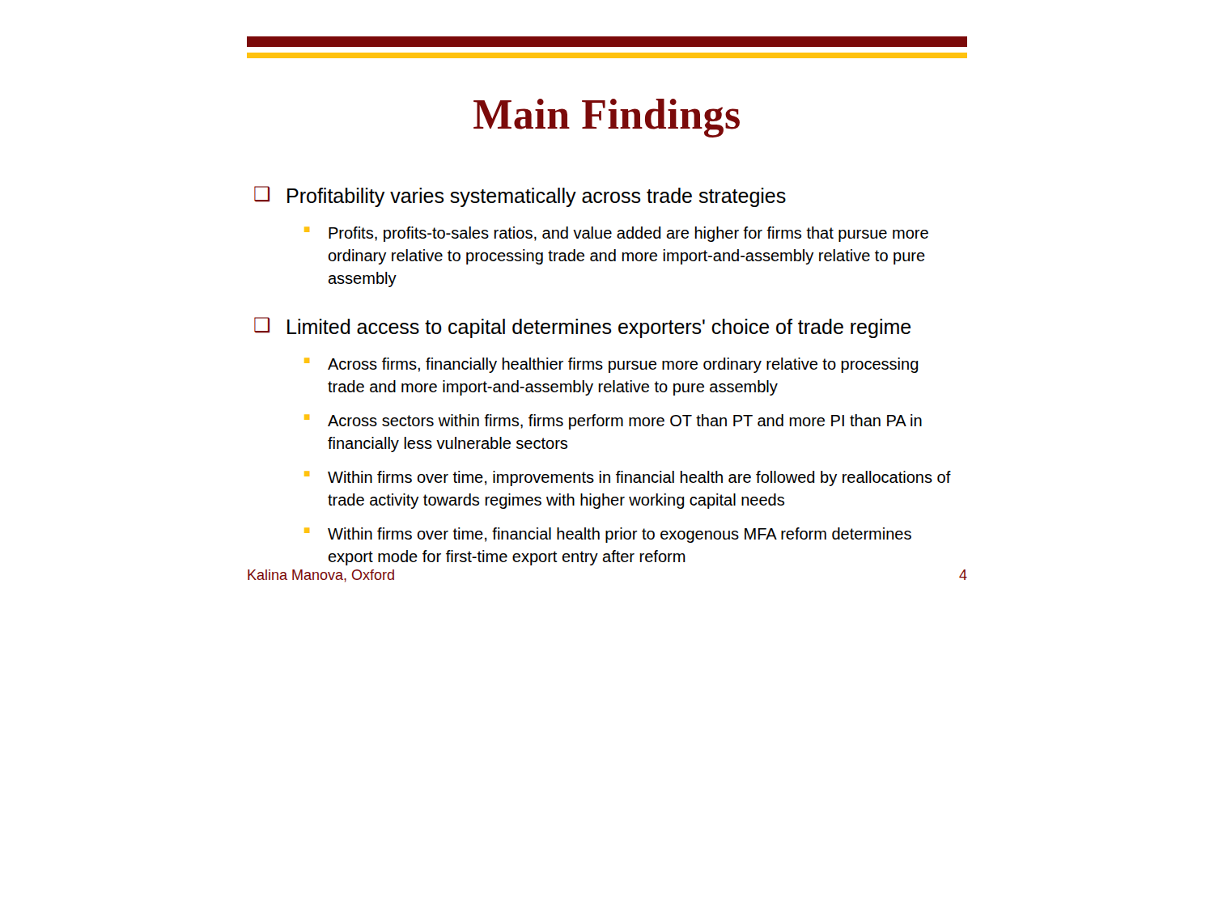Main Findings
Profitability varies systematically across trade strategies
Profits, profits-to-sales ratios, and value added are higher for firms that pursue more ordinary relative to processing trade and more import-and-assembly relative to pure assembly
Limited access to capital determines exporters' choice of trade regime
Across firms, financially healthier firms pursue more ordinary relative to processing trade and more import-and-assembly relative to pure assembly
Across sectors within firms, firms perform more OT than PT and more PI than PA in financially less vulnerable sectors
Within firms over time, improvements in financial health are followed by reallocations of trade activity towards regimes with higher working capital needs
Within firms over time, financial health prior to exogenous MFA reform determines export mode for first-time export entry after reform
Kalina Manova, Oxford 4